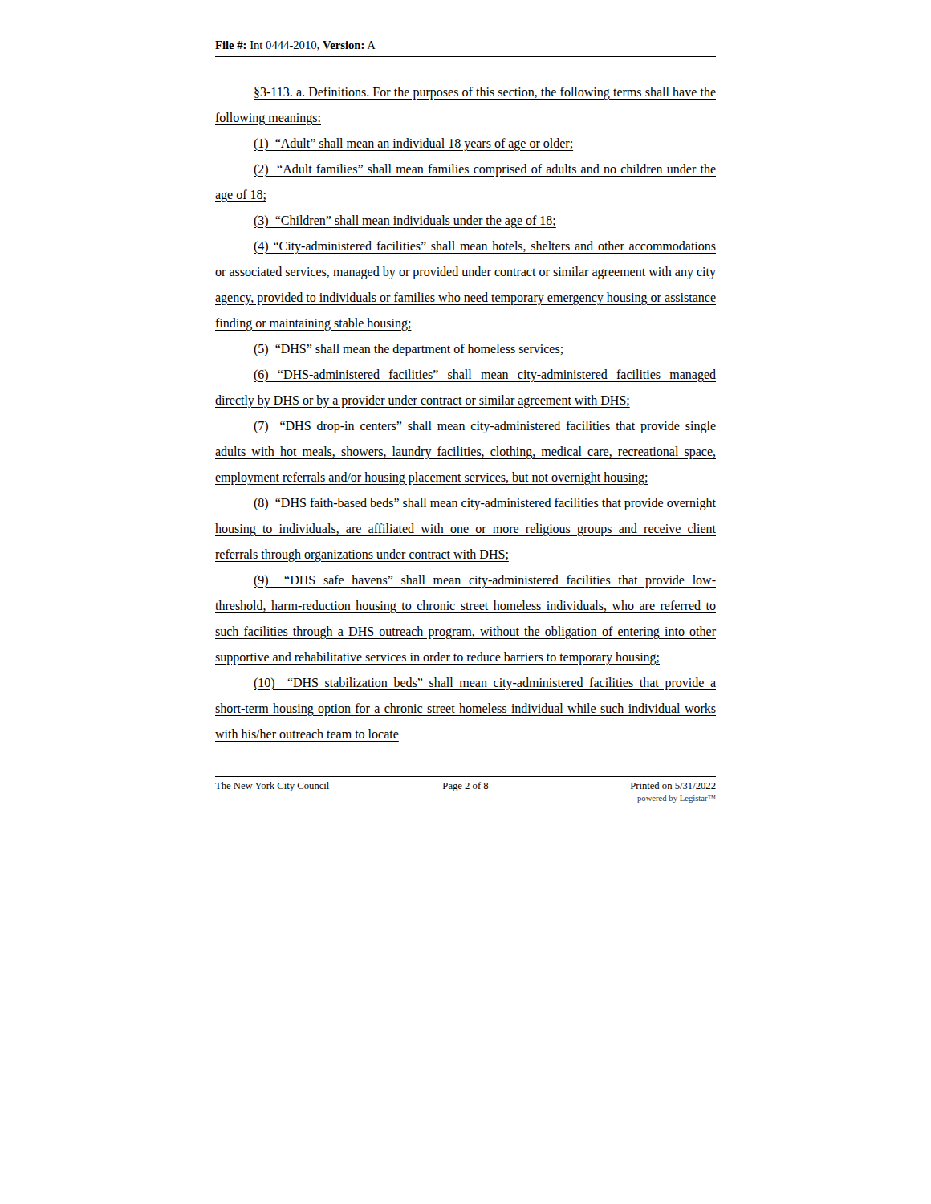File #: Int 0444-2010, Version: A
§3-113. a. Definitions. For the purposes of this section, the following terms shall have the following meanings:
(1) “Adult” shall mean an individual 18 years of age or older;
(2) “Adult families” shall mean families comprised of adults and no children under the age of 18;
(3) “Children” shall mean individuals under the age of 18;
(4) “City-administered facilities” shall mean hotels, shelters and other accommodations or associated services, managed by or provided under contract or similar agreement with any city agency, provided to individuals or families who need temporary emergency housing or assistance finding or maintaining stable housing;
(5) “DHS” shall mean the department of homeless services;
(6) “DHS-administered facilities” shall mean city-administered facilities managed directly by DHS or by a provider under contract or similar agreement with DHS;
(7) “DHS drop-in centers” shall mean city-administered facilities that provide single adults with hot meals, showers, laundry facilities, clothing, medical care, recreational space, employment referrals and/or housing placement services, but not overnight housing;
(8) “DHS faith-based beds” shall mean city-administered facilities that provide overnight housing to individuals, are affiliated with one or more religious groups and receive client referrals through organizations under contract with DHS;
(9) “DHS safe havens” shall mean city-administered facilities that provide low-threshold, harm-reduction housing to chronic street homeless individuals, who are referred to such facilities through a DHS outreach program, without the obligation of entering into other supportive and rehabilitative services in order to reduce barriers to temporary housing;
(10) “DHS stabilization beds” shall mean city-administered facilities that provide a short-term housing option for a chronic street homeless individual while such individual works with his/her outreach team to locate
The New York City Council
Page 2 of 8
Printed on 5/31/2022
powered by Legistar™